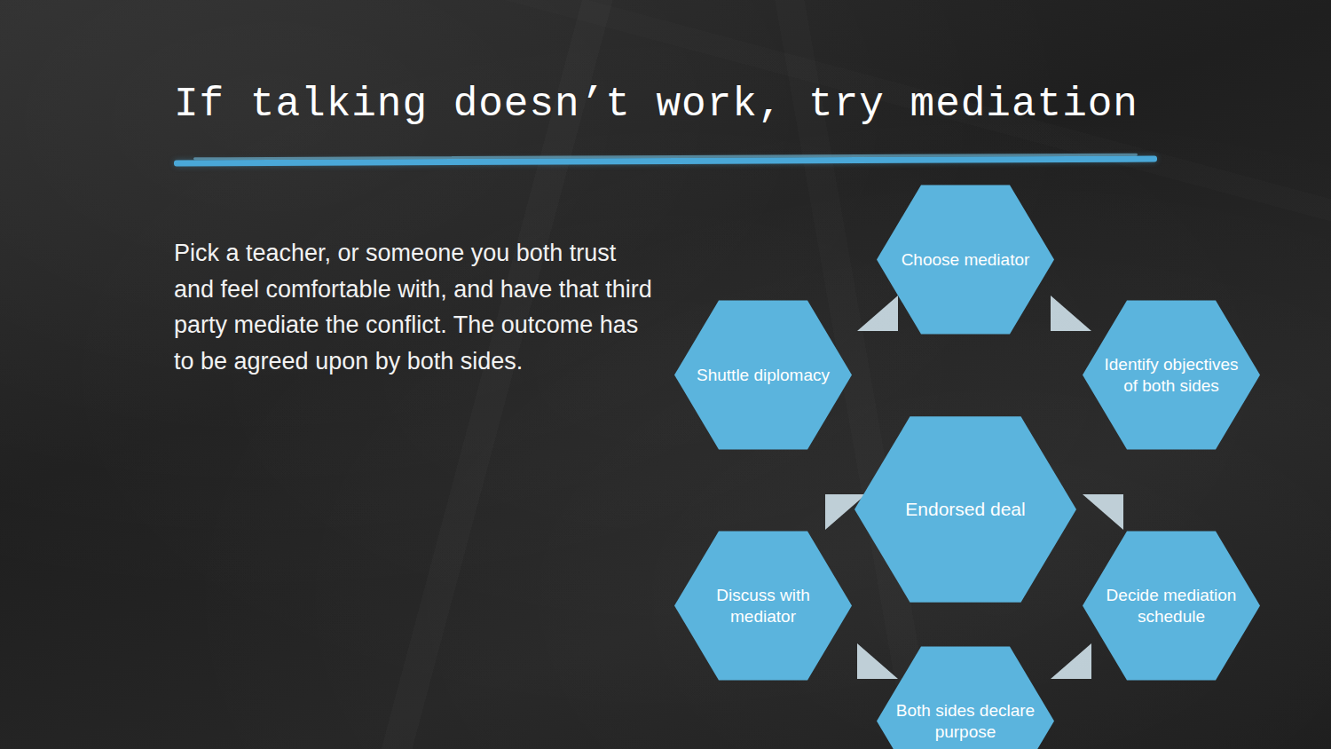If talking doesn’t work, try mediation
Pick a teacher, or someone you both trust and feel comfortable with, and have that third party mediate the conflict. The outcome has to be agreed upon by both sides.
Choose mediator
Identify objectives of both sides
Decide mediation schedule
Both sides declare purpose
Discuss with mediator
Shuttle diplomacy
Endorsed deal